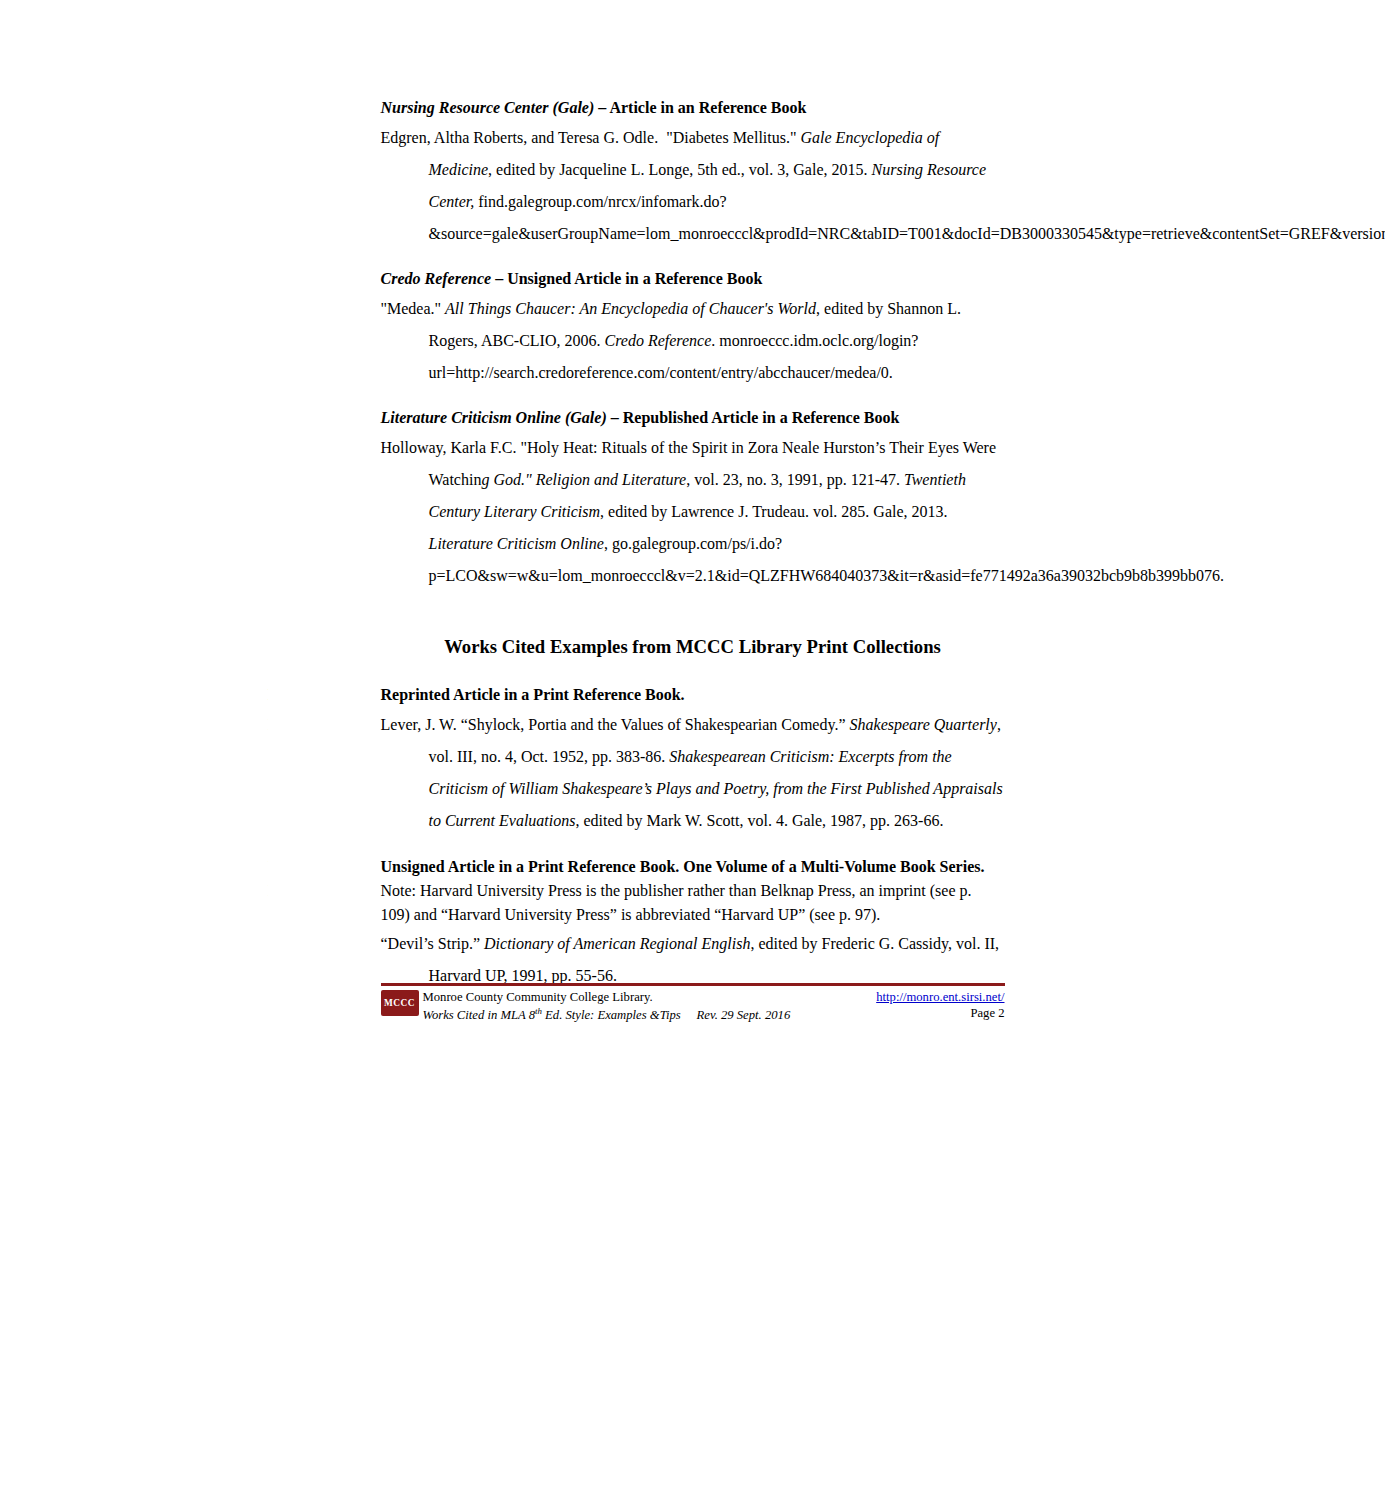Nursing Resource Center (Gale) – Article in an Reference Book
Edgren, Altha Roberts, and Teresa G. Odle. "Diabetes Mellitus." Gale Encyclopedia of Medicine, edited by Jacqueline L. Longe, 5th ed., vol. 3, Gale, 2015. Nursing Resource Center, find.galegroup.com/nrcx/infomark.do?&source=gale&userGroupName=lom_monroecccl&prodId=NRC&tabID=T001&docId=DB3000330545&type=retrieve&contentSet=GREF&version=1.0.
Credo Reference – Unsigned Article in a Reference Book
"Medea." All Things Chaucer: An Encyclopedia of Chaucer's World, edited by Shannon L. Rogers, ABC-CLIO, 2006. Credo Reference. monroeccc.idm.oclc.org/login?url=http://search.credoreference.com/content/entry/abcchaucer/medea/0.
Literature Criticism Online (Gale) – Republished Article in a Reference Book
Holloway, Karla F.C. "Holy Heat: Rituals of the Spirit in Zora Neale Hurston’s Their Eyes Were Watching God." Religion and Literature, vol. 23, no. 3, 1991, pp. 121-47. Twentieth Century Literary Criticism, edited by Lawrence J. Trudeau. vol. 285. Gale, 2013. Literature Criticism Online, go.galegroup.com/ps/i.do?p=LCO&sw=w&u=lom_monroecccl&v=2.1&id=QLZFHW684040373&it=r&asid=fe771492a36a39032bcb9b8b399bb076.
Works Cited Examples from MCCC Library Print Collections
Reprinted Article in a Print Reference Book.
Lever, J. W. “Shylock, Portia and the Values of Shakespearian Comedy.” Shakespeare Quarterly, vol. III, no. 4, Oct. 1952, pp. 383-86. Shakespearean Criticism: Excerpts from the Criticism of William Shakespeare’s Plays and Poetry, from the First Published Appraisals to Current Evaluations, edited by Mark W. Scott, vol. 4. Gale, 1987, pp. 263-66.
Unsigned Article in a Print Reference Book. One Volume of a Multi-Volume Book Series. Note: Harvard University Press is the publisher rather than Belknap Press, an imprint (see p. 109) and “Harvard University Press” is abbreviated “Harvard UP” (see p. 97).
“Devil’s Strip.” Dictionary of American Regional English, edited by Frederic G. Cassidy, vol. II, Harvard UP, 1991, pp. 55-56.
| MCCC | Monroe County Community College Library. Works Cited in MLA 8 th Ed. Style: Examples &Tips Rev. 29 Sept. 2016 | http://monro.ent.sirsi.net/ Page 2 |